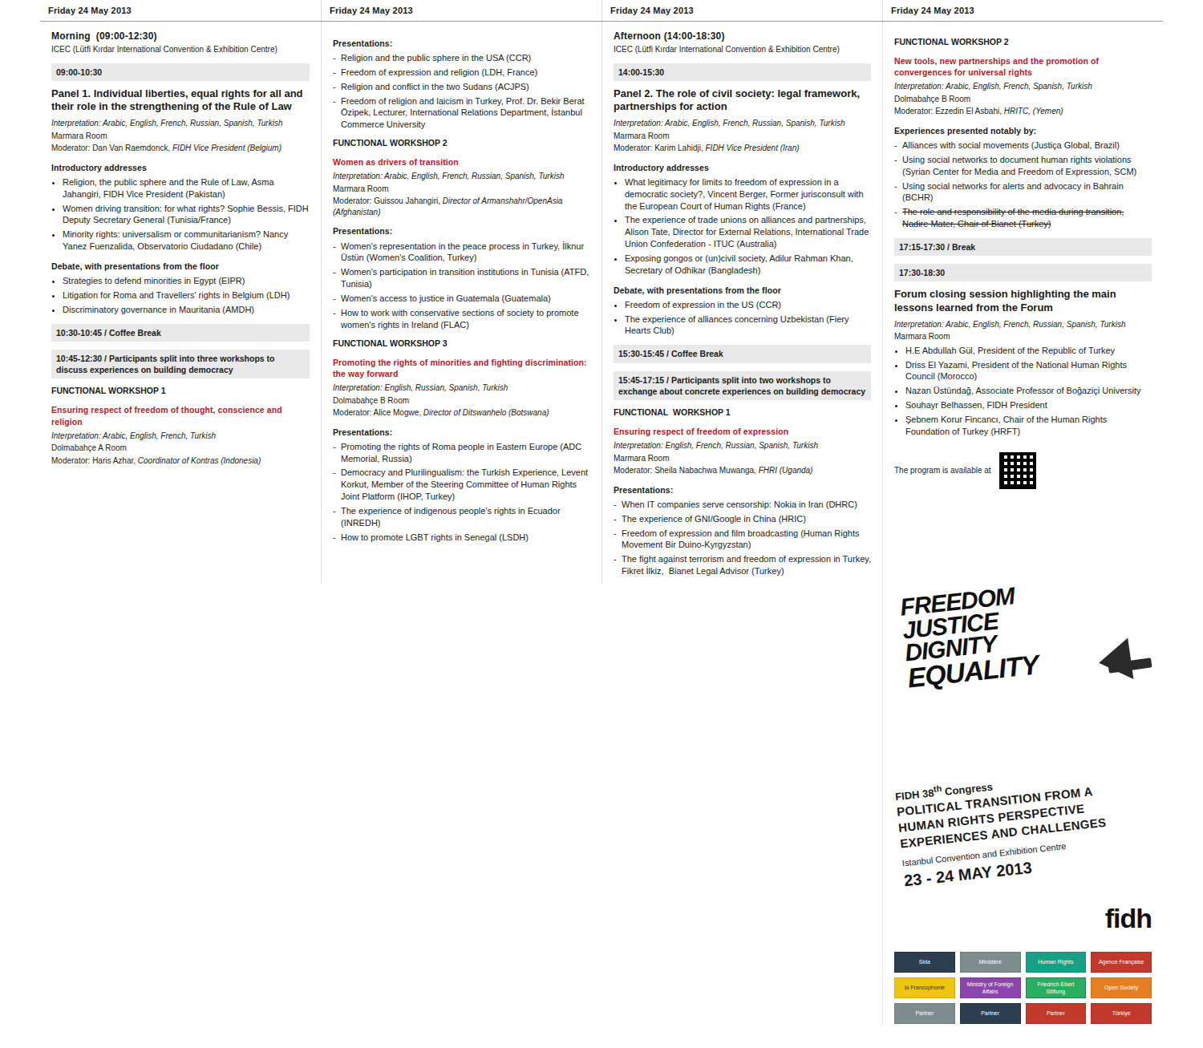Friday 24 May 2013
Friday 24 May 2013
Friday 24 May 2013
Friday 24 May 2013
Morning (09:00-12:30)
ICEC (Lütfi Kırdar International Convention & Exhibition Centre)
09:00-10:30
Panel 1. Individual liberties, equal rights for all and their role in the strengthening of the Rule of Law
Interpretation: Arabic, English, French, Russian, Spanish, Turkish
Marmara Room
Moderator: Dan Van Raemdonck, FIDH Vice President (Belgium)
Introductory addresses
Religion, the public sphere and the Rule of Law, Asma Jahangiri, FIDH Vice President (Pakistan)
Women driving transition: for what rights? Sophie Bessis, FIDH Deputy Secretary General (Tunisia/France)
Minority rights: universalism or communitarianism? Nancy Yanez Fuenzalida, Observatorio Ciudadano (Chile)
Debate, with presentations from the floor
Strategies to defend minorities in Egypt (EIPR)
Litigation for Roma and Travellers' rights in Belgium (LDH)
Discriminatory governance in Mauritania (AMDH)
10:30-10:45 / Coffee Break
10:45-12:30 / Participants split into three workshops to discuss experiences on building democracy
FUNCTIONAL WORKSHOP 1
Ensuring respect of freedom of thought, conscience and religion
Interpretation: Arabic, English, French, Turkish
Dolmabahçe A Room
Moderator: Haris Azhar, Coordinator of Kontras (Indonesia)
Presentations:
Religion and the public sphere in the USA (CCR)
Freedom of expression and religion (LDH, France)
Religion and conflict in the two Sudans (ACJPS)
Freedom of religion and laicism in Turkey, Prof. Dr. Bekir Berat Özipek, Lecturer, International Relations Department, İstanbul Commerce University
FUNCTIONAL WORKSHOP 2
Women as drivers of transition
Interpretation: Arabic, English, French, Russian, Spanish, Turkish
Marmara Room
Moderator: Guissou Jahangiri, Director of Armanshahr/OpenAsia (Afghanistan)
Presentations:
Women's representation in the peace process in Turkey, İlknur Üstün (Women's Coalition, Turkey)
Women's participation in transition institutions in Tunisia (ATFD, Tunisia)
Women's access to justice in Guatemala (Guatemala)
How to work with conservative sections of society to promote women's rights in Ireland (FLAC)
FUNCTIONAL WORKSHOP 3
Promoting the rights of minorities and fighting discrimination: the way forward
Interpretation: English, Russian, Spanish, Turkish
Dolmabahçe B Room
Moderator: Alice Mogwe, Director of Ditswanhelo (Botswana)
Presentations:
Promoting the rights of Roma people in Eastern Europe (ADC Memorial, Russia)
Democracy and Plurilingualism: the Turkish Experience, Levent Korkut, Member of the Steering Committee of Human Rights Joint Platform (IHOP, Turkey)
The experience of indigenous people's rights in Ecuador (INREDH)
How to promote LGBT rights in Senegal (LSDH)
Afternoon (14:00-18:30)
ICEC (Lütfi Kırdar International Convention & Exhibition Centre)
14:00-15:30
Panel 2. The role of civil society: legal framework, partnerships for action
Interpretation: Arabic, English, French, Russian, Spanish, Turkish
Marmara Room
Moderator: Karim Lahidji, FIDH Vice President (Iran)
Introductory addresses
What legitimacy for limits to freedom of expression in a democratic society?, Vincent Berger, Former jurisconsult with the European Court of Human Rights (France)
The experience of trade unions on alliances and partnerships, Alison Tate, Director for External Relations, International Trade Union Confederation - ITUC (Australia)
Exposing gongos or (un)civil society, Adilur Rahman Khan, Secretary of Odhikar (Bangladesh)
Debate, with presentations from the floor
Freedom of expression in the US (CCR)
The experience of alliances concerning Uzbekistan (Fiery Hearts Club)
15:30-15:45 / Coffee Break
15:45-17:15 / Participants split into two workshops to exchange about concrete experiences on building democracy
FUNCTIONAL WORKSHOP 1
Ensuring respect of freedom of expression
Interpretation: English, French, Russian, Spanish, Turkish
Marmara Room
Moderator: Sheila Nabachwa Muwanga, FHRI (Uganda)
Presentations:
When IT companies serve censorship: Nokia in Iran (DHRC)
The experience of GNI/Google in China (HRIC)
Freedom of expression and film broadcasting (Human Rights Movement Bir Duino-Kyrgyzstan)
The fight against terrorism and freedom of expression in Turkey, Fikret İlkiz, Bianet Legal Advisor (Turkey)
FUNCTIONAL WORKSHOP 2
New tools, new partnerships and the promotion of convergences for universal rights
Interpretation: Arabic, English, French, Spanish, Turkish
Dolmabahçe B Room
Moderator: Ezzedin El Asbahi, HRITC, (Yemen)
Experiences presented notably by:
Alliances with social movements (Justiça Global, Brazil)
Using social networks to document human rights violations (Syrian Center for Media and Freedom of Expression, SCM)
Using social networks for alerts and advocacy in Bahrain (BCHR)
The role and responsibility of the media during transition, Nadire Mater, Chair of Bianet (Turkey)
17:15-17:30 / Break
17:30-18:30
Forum closing session highlighting the main lessons learned from the Forum
Interpretation: Arabic, English, French, Russian, Spanish, Turkish
Marmara Room
H.E Abdullah Gül, President of the Republic of Turkey
Driss El Yazami, President of the National Human Rights Council (Morocco)
Nazan Üstündağ, Associate Professor of Boğaziçi University
Souhayr Belhassen, FIDH President
Şebnem Korur Fincancı, Chair of the Human Rights Foundation of Turkey (HRFT)
The program is available at
FREEDOM JUSTICE DIGNITY EQUALITY
FIDH 38th Congress
POLITICAL TRANSITION FROM A
HUMAN RIGHTS PERSPECTIVE
EXPERIENCES AND CHALLENGES
Istanbul Convention and Exhibition Centre
23 - 24 MAY 2013
fidh
Sida
Ministère
Human Rights
Agence Française
la Francophonie
Ministry of Foreign Affairs
Friedrich Ebert Stiftung
Open Society
Partner
Partner
Partner
Türkiye